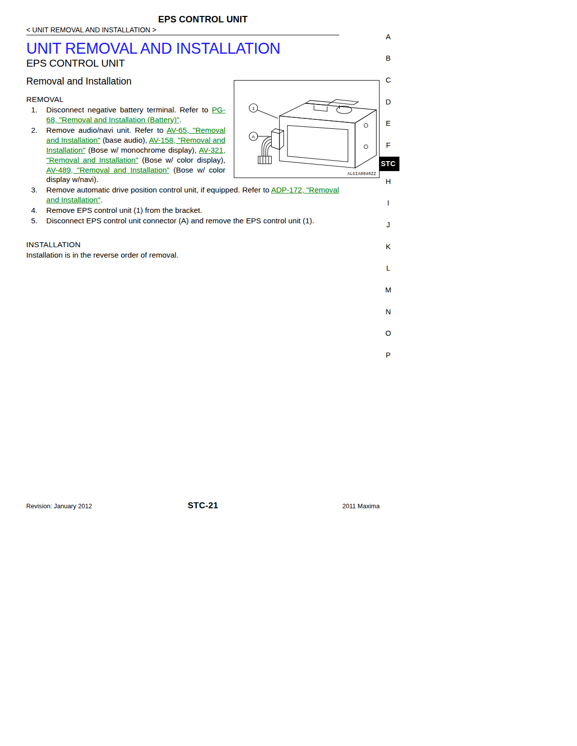A
B
C
D
E
F
STC
H
I
J
K
L
M
N
O
P
EPS CONTROL UNIT
< UNIT REMOVAL AND INSTALLATION >
UNIT REMOVAL AND INSTALLATION
EPS CONTROL UNIT
Removal and Installation
INFOID:0000000006236513
REMOVAL
1 A
ALGIA0040ZZ
1. Disconnect negative battery terminal. Refer to PG-68, "Removal and Installation (Battery)".
2. Remove audio/navi unit. Refer to AV-65, "Removal and Installation" (base audio), AV-158, "Removal and Installation" (Bose w/ monochrome display), AV-321, "Removal and Installation" (Bose w/ color display), AV-489, "Removal and Installation" (Bose w/ color display w/navi).
3. Remove automatic drive position control unit, if equipped. Refer to ADP-172, "Removal and Installation".
4. Remove EPS control unit (1) from the bracket.
5. Disconnect EPS control unit connector (A) and remove the EPS control unit (1).
INSTALLATION
Installation is in the reverse order of removal.
Revision: January 2012
STC-21
2011 Maxima